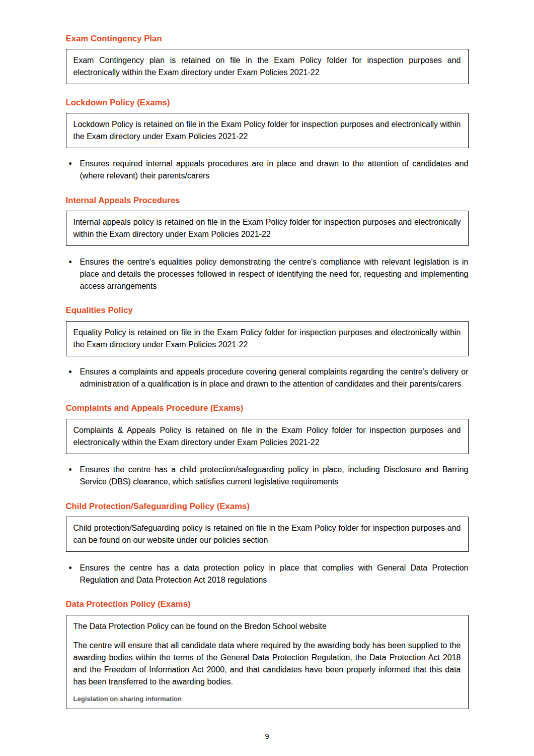Exam Contingency Plan
Exam Contingency plan is retained on file in the Exam Policy folder for inspection purposes and electronically within the Exam directory under Exam Policies 2021-22
Lockdown Policy (Exams)
Lockdown Policy is retained on file in the Exam Policy folder for inspection purposes and electronically within the Exam directory under Exam Policies 2021-22
Ensures required internal appeals procedures are in place and drawn to the attention of candidates and (where relevant) their parents/carers
Internal Appeals Procedures
Internal appeals policy is retained on file in the Exam Policy folder for inspection purposes and electronically within the Exam directory under Exam Policies 2021-22
Ensures the centre's equalities policy demonstrating the centre's compliance with relevant legislation is in place and details the processes followed in respect of identifying the need for, requesting and implementing access arrangements
Equalities Policy
Equality Policy is retained on file in the Exam Policy folder for inspection purposes and electronically within the Exam directory under Exam Policies 2021-22
Ensures a complaints and appeals procedure covering general complaints regarding the centre's delivery or administration of a qualification is in place and drawn to the attention of candidates and their parents/carers
Complaints and Appeals Procedure (Exams)
Complaints & Appeals Policy is retained on file in the Exam Policy folder for inspection purposes and electronically within the Exam directory under Exam Policies 2021-22
Ensures the centre has a child protection/safeguarding policy in place, including Disclosure and Barring Service (DBS) clearance, which satisfies current legislative requirements
Child Protection/Safeguarding Policy (Exams)
Child protection/Safeguarding policy is retained on file in the Exam Policy folder for inspection purposes and can be found on our website under our policies section
Ensures the centre has a data protection policy in place that complies with General Data Protection Regulation and Data Protection Act 2018 regulations
Data Protection Policy (Exams)
The Data Protection Policy can be found on the Bredon School website
The centre will ensure that all candidate data where required by the awarding body has been supplied to the awarding bodies within the terms of the General Data Protection Regulation, the Data Protection Act 2018 and the Freedom of Information Act 2000, and that candidates have been properly informed that this data has been transferred to the awarding bodies.
Legislation on sharing information
9